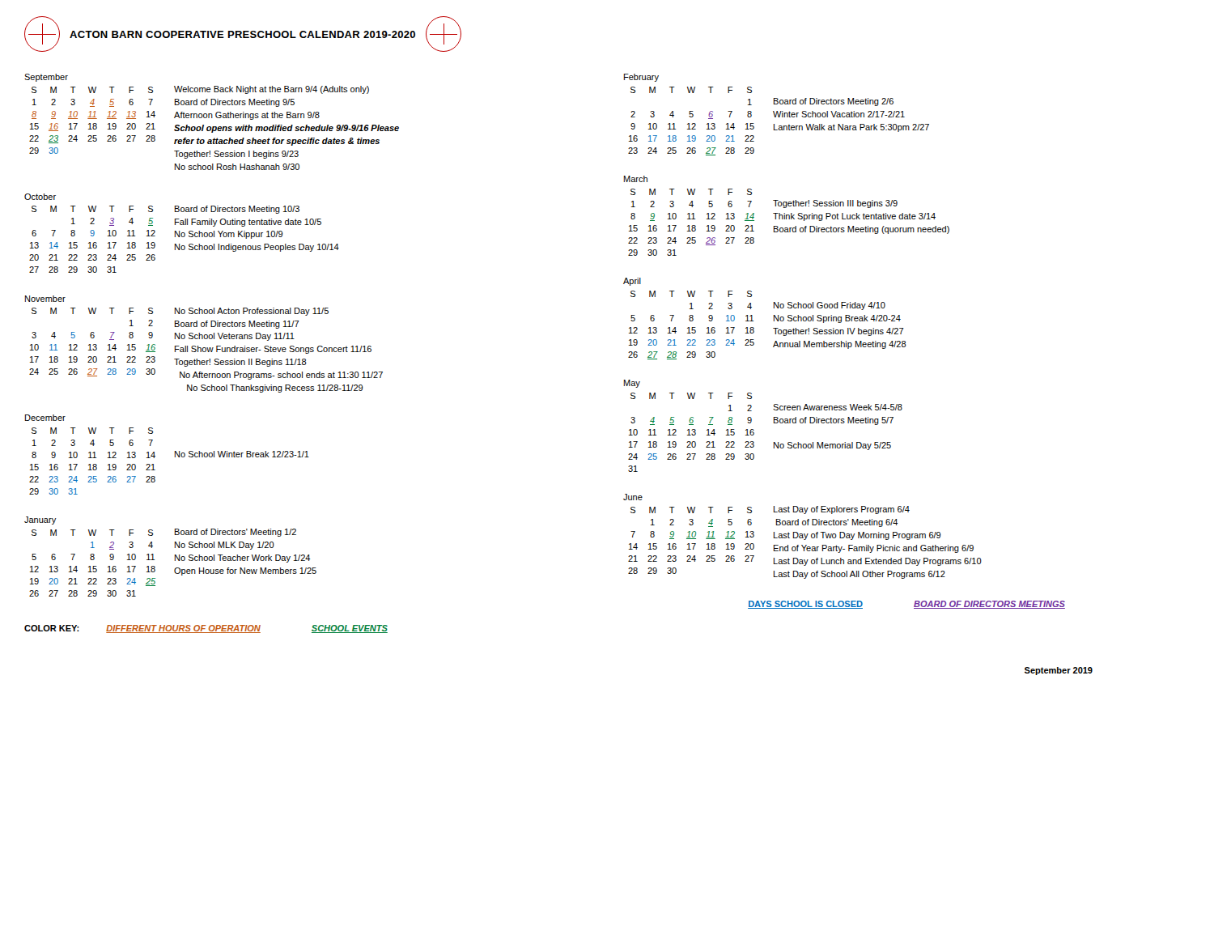ACTON BARN COOPERATIVE PRESCHOOL CALENDAR 2019-2020
September
| S | M | T | W | T | F | S |
| --- | --- | --- | --- | --- | --- | --- |
| 1 | 2 | 3 | 4 | 5 | 6 | 7 |
| 8 | 9 | 10 | 11 | 12 | 13 | 14 |
| 15 | 16 | 17 | 18 | 19 | 20 | 21 |
| 22 | 23 | 24 | 25 | 26 | 27 | 28 |
| 29 | 30 | | | | | |
Welcome Back Night at the Barn 9/4 (Adults only)
Board of Directors Meeting 9/5
Afternoon Gatherings at the Barn 9/8
School opens with modified schedule 9/9-9/16 Please
refer to attached sheet for specific dates & times
Together! Session I begins 9/23
No school Rosh Hashanah 9/30
October
| S | M | T | W | T | F | S |
| --- | --- | --- | --- | --- | --- | --- |
| | | 1 | 2 | 3 | 4 | 5 |
| 6 | 7 | 8 | 9 | 10 | 11 | 12 |
| 13 | 14 | 15 | 16 | 17 | 18 | 19 |
| 20 | 21 | 22 | 23 | 24 | 25 | 26 |
| 27 | 28 | 29 | 30 | 31 | | |
Board of Directors Meeting 10/3
Fall Family Outing tentative date 10/5
No School Yom Kippur 10/9
No School Indigenous Peoples Day 10/14
November
| S | M | T | W | T | F | S |
| --- | --- | --- | --- | --- | --- | --- |
| | | | | | 1 | 2 |
| 3 | 4 | 5 | 6 | 7 | 8 | 9 |
| 10 | 11 | 12 | 13 | 14 | 15 | 16 |
| 17 | 18 | 19 | 20 | 21 | 22 | 23 |
| 24 | 25 | 26 | 27 | 28 | 29 | 30 |
No School Acton Professional Day 11/5
Board of Directors Meeting 11/7
No School Veterans Day 11/11
Fall Show Fundraiser- Steve Songs Concert 11/16
Together! Session II Begins 11/18
No Afternoon Programs- school ends at 11:30 11/27
No School Thanksgiving Recess 11/28-11/29
December
| S | M | T | W | T | F | S |
| --- | --- | --- | --- | --- | --- | --- |
| 1 | 2 | 3 | 4 | 5 | 6 | 7 |
| 8 | 9 | 10 | 11 | 12 | 13 | 14 |
| 15 | 16 | 17 | 18 | 19 | 20 | 21 |
| 22 | 23 | 24 | 25 | 26 | 27 | 28 |
| 29 | 30 | 31 | | | | |
No School Winter Break 12/23-1/1
January
| S | M | T | W | T | F | S |
| --- | --- | --- | --- | --- | --- | --- |
| | | | 1 | 2 | 3 | 4 |
| 5 | 6 | 7 | 8 | 9 | 10 | 11 |
| 12 | 13 | 14 | 15 | 16 | 17 | 18 |
| 19 | 20 | 21 | 22 | 23 | 24 | 25 |
| 26 | 27 | 28 | 29 | 30 | 31 | |
Board of Directors' Meeting 1/2
No School MLK Day 1/20
No School Teacher Work Day 1/24
Open House for New Members 1/25
COLOR KEY: DIFFERENT HOURS OF OPERATION SCHOOL EVENTS
February
| S | M | T | W | T | F | S |
| --- | --- | --- | --- | --- | --- | --- |
| | | | | | | 1 |
| 2 | 3 | 4 | 5 | 6 | 7 | 8 |
| 9 | 10 | 11 | 12 | 13 | 14 | 15 |
| 16 | 17 | 18 | 19 | 20 | 21 | 22 |
| 23 | 24 | 25 | 26 | 27 | 28 | 29 |
Board of Directors Meeting 2/6
Winter School Vacation 2/17-2/21
Lantern Walk at Nara Park 5:30pm 2/27
March
| S | M | T | W | T | F | S |
| --- | --- | --- | --- | --- | --- | --- |
| 1 | 2 | 3 | 4 | 5 | 6 | 7 |
| 8 | 9 | 10 | 11 | 12 | 13 | 14 |
| 15 | 16 | 17 | 18 | 19 | 20 | 21 |
| 22 | 23 | 24 | 25 | 26 | 27 | 28 |
| 29 | 30 | 31 | | | | |
Together! Session III begins 3/9
Think Spring Pot Luck tentative date 3/14
Board of Directors Meeting (quorum needed)
April
| S | M | T | W | T | F | S |
| --- | --- | --- | --- | --- | --- | --- |
| | | | 1 | 2 | 3 | 4 |
| 5 | 6 | 7 | 8 | 9 | 10 | 11 |
| 12 | 13 | 14 | 15 | 16 | 17 | 18 |
| 19 | 20 | 21 | 22 | 23 | 24 | 25 |
| 26 | 27 | 28 | 29 | 30 | | |
No School Good Friday 4/10
No School Spring Break 4/20-24
Together! Session IV begins 4/27
Annual Membership Meeting 4/28
May
| S | M | T | W | T | F | S |
| --- | --- | --- | --- | --- | --- | --- |
| | | | | | 1 | 2 |
| 3 | 4 | 5 | 6 | 7 | 8 | 9 |
| 10 | 11 | 12 | 13 | 14 | 15 | 16 |
| 17 | 18 | 19 | 20 | 21 | 22 | 23 |
| 24 | 25 | 26 | 27 | 28 | 29 | 30 |
| 31 | | | | | | |
Screen Awareness Week 5/4-5/8
Board of Directors Meeting 5/7
No School Memorial Day 5/25
June
| S | M | T | W | T | F | S |
| --- | --- | --- | --- | --- | --- | --- |
| | 1 | 2 | 3 | 4 | 5 | 6 |
| 7 | 8 | 9 | 10 | 11 | 12 | 13 |
| 14 | 15 | 16 | 17 | 18 | 19 | 20 |
| 21 | 22 | 23 | 24 | 25 | 26 | 27 |
| 28 | 29 | 30 | | | | |
Last Day of Explorers Program 6/4
Board of Directors' Meeting 6/4
Last Day of Two Day Morning Program 6/9
End of Year Party- Family Picnic and Gathering 6/9
Last Day of Lunch and Extended Day Programs 6/10
Last Day of School All Other Programs 6/12
DAYS SCHOOL IS CLOSED BOARD OF DIRECTORS MEETINGS
September 2019